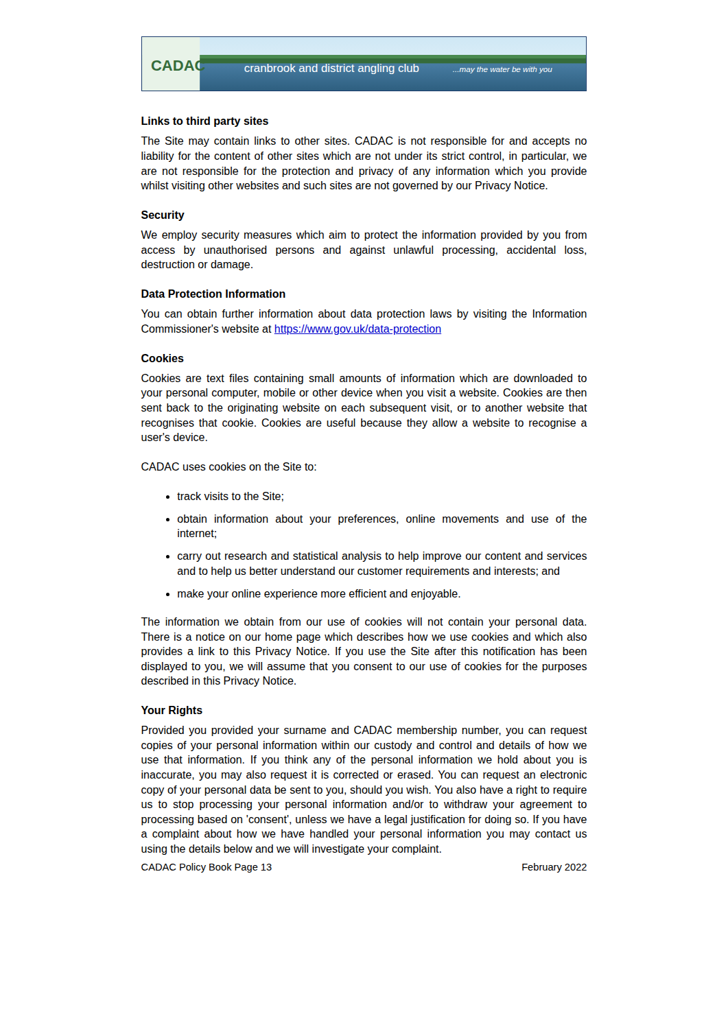Links to third party sites
The Site may contain links to other sites. CADAC is not responsible for and accepts no liability for the content of other sites which are not under its strict control, in particular, we are not responsible for the protection and privacy of any information which you provide whilst visiting other websites and such sites are not governed by our Privacy Notice.
Security
We employ security measures which aim to protect the information provided by you from access by unauthorised persons and against unlawful processing, accidental loss, destruction or damage.
Data Protection Information
You can obtain further information about data protection laws by visiting the Information Commissioner's website at https://www.gov.uk/data-protection
Cookies
Cookies are text files containing small amounts of information which are downloaded to your personal computer, mobile or other device when you visit a website. Cookies are then sent back to the originating website on each subsequent visit, or to another website that recognises that cookie. Cookies are useful because they allow a website to recognise a user's device.
CADAC uses cookies on the Site to:
track visits to the Site;
obtain information about your preferences, online movements and use of the internet;
carry out research and statistical analysis to help improve our content and services and to help us better understand our customer requirements and interests; and
make your online experience more efficient and enjoyable.
The information we obtain from our use of cookies will not contain your personal data. There is a notice on our home page which describes how we use cookies and which also provides a link to this Privacy Notice. If you use the Site after this notification has been displayed to you, we will assume that you consent to our use of cookies for the purposes described in this Privacy Notice.
Your Rights
Provided you provided your surname and CADAC membership number, you can request copies of your personal information within our custody and control and details of how we use that information. If you think any of the personal information we hold about you is inaccurate, you may also request it is corrected or erased. You can request an electronic copy of your personal data be sent to you, should you wish. You also have a right to require us to stop processing your personal information and/or to withdraw your agreement to processing based on 'consent', unless we have a legal justification for doing so. If you have a complaint about how we have handled your personal information you may contact us using the details below and we will investigate your complaint.
CADAC Policy Book Page 13 February 2022